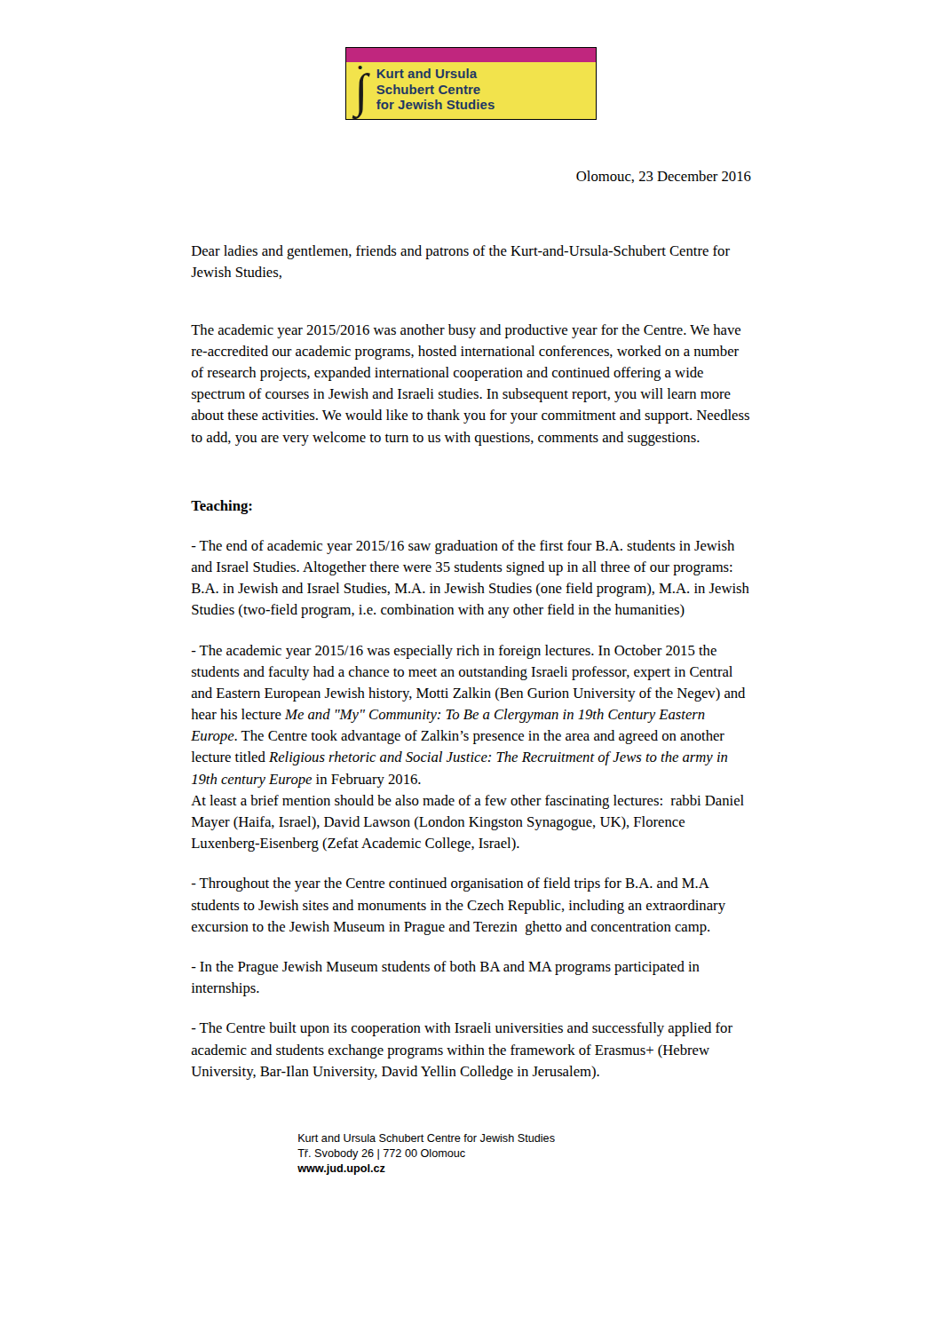• ∫
Kurt and Ursula
Schubert Centre
for Jewish Studies
Olomouc, 23 December 2016
Dear ladies and gentlemen, friends and patrons of the Kurt-and-Ursula-Schubert Centre for Jewish Studies,
The academic year 2015/2016 was another busy and productive year for the Centre. We have re-accredited our academic programs, hosted international conferences, worked on a number of research projects, expanded international cooperation and continued offering a wide spectrum of courses in Jewish and Israeli studies. In subsequent report, you will learn more about these activities. We would like to thank you for your commitment and support. Needless to add, you are very welcome to turn to us with questions, comments and suggestions.
Teaching:
- The end of academic year 2015/16 saw graduation of the first four B.A. students in Jewish and Israel Studies. Altogether there were 35 students signed up in all three of our programs: B.A. in Jewish and Israel Studies, M.A. in Jewish Studies (one field program), M.A. in Jewish Studies (two-field program, i.e. combination with any other field in the humanities)
- The academic year 2015/16 was especially rich in foreign lectures. In October 2015 the students and faculty had a chance to meet an outstanding Israeli professor, expert in Central and Eastern European Jewish history, Motti Zalkin (Ben Gurion University of the Negev) and hear his lecture Me and "My" Community: To Be a Clergyman in 19th Century Eastern Europe. The Centre took advantage of Zalkin’s presence in the area and agreed on another lecture titled Religious rhetoric and Social Justice: The Recruitment of Jews to the army in 19th century Europe in February 2016.
At least a brief mention should be also made of a few other fascinating lectures: rabbi Daniel Mayer (Haifa, Israel), David Lawson (London Kingston Synagogue, UK), Florence Luxenberg-Eisenberg (Zefat Academic College, Israel).
- Throughout the year the Centre continued organisation of field trips for B.A. and M.A students to Jewish sites and monuments in the Czech Republic, including an extraordinary excursion to the Jewish Museum in Prague and Terezin ghetto and concentration camp.
- In the Prague Jewish Museum students of both BA and MA programs participated in internships.
- The Centre built upon its cooperation with Israeli universities and successfully applied for academic and students exchange programs within the framework of Erasmus+ (Hebrew University, Bar-Ilan University, David Yellin Colledge in Jerusalem).
Kurt and Ursula Schubert Centre for Jewish Studies
Tř. Svobody 26 | 772 00 Olomouc
www.jud.upol.cz